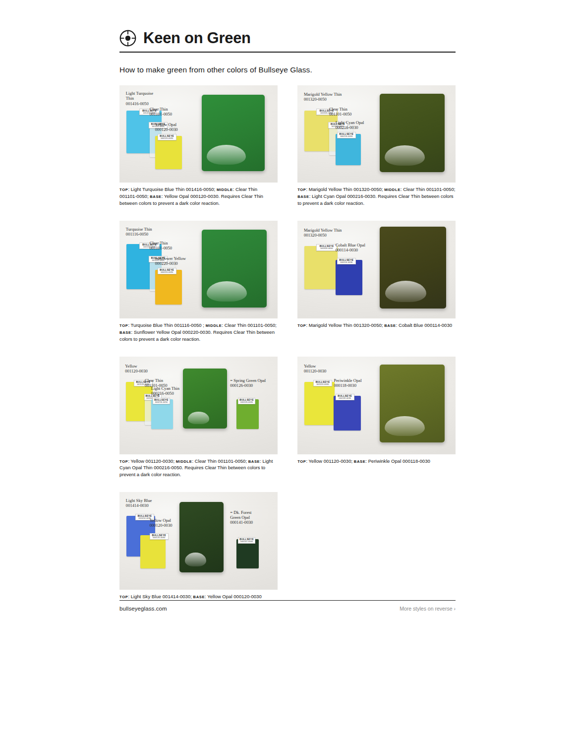Keen on Green
How to make green from other colors of Bullseye Glass.
Light Turquoise
Thin
001416‑0050
BULLSEYE 001416-0050
Clear Thin
001101‑0050
BULLSEYE 001101-0050
Yellow Opal
000120‑0030
BULLSEYE 000120-0030
Top: Light Turquoise Blue Thin 001416‑0050; Middle: Clear Thin 001101‑0050; Base: Yellow Opal 000120‑0030. Requires Clear Thin between colors to prevent a dark color reaction.
Marigold Yellow Thin
001320‑0050
BULLSEYE 001320-0050
Clear Thin
001101‑0050
BULLSEYE 001101-0050
Light Cyan Opal
000216‑0030
BULLSEYE 000216-0030
Top: Marigold Yellow Thin 001320‑0050; Middle: Clear Thin 001101‑0050; Base: Light Cyan Opal 000216‑0030. Requires Clear Thin between colors to prevent a dark color reaction.
Turquoise Thin
001116‑0050
BULLSEYE 001116-0050
Clear Thin
001101‑0050
BULLSEYE 001101-0050
Sunflower Yellow
000220‑0030
BULLSEYE 000220-0030
Top: Turquoise Blue Thin 001116‑0050 ; Middle: Clear Thin 001101‑0050; Base: Sunflower Yellow Opal 000220‑0030. Requires Clear Thin between colors to prevent a dark color reaction.
Marigold Yellow Thin
001320‑0050
BULLSEYE 001320-0050
Cobalt Blue Opal
000114‑0030
BULLSEYE 000114-0030
Top: Marigold Yellow Thin 001320‑0050; Base: Cobalt Blue 000114‑0030
Yellow
001120‑0030
BULLSEYE 001120-0030
Clear Thin
001101‑0050
BULLSEYE 001101-0050
Light Cyan Thin
000216‑0050
BULLSEYE 000216-0050
= Spring Green Opal
000126‑0030
BULLSEYE 000126-0030
Top: Yellow 001120‑0030; Middle: Clear Thin 001101‑0050; Base: Light Cyan Opal Thin 000216‑0050. Requires Clear Thin between colors to prevent a dark color reaction.
Yellow
001120‑0030
BULLSEYE 001120-0030
Periwinkle Opal
000118‑0030
BULLSEYE 000118-0030
Top: Yellow 001120‑0030; Base: Periwinkle Opal 000118‑0030
Light Sky Blue
001414‑0030
BULLSEYE 001414-0030
Yellow Opal
000120‑0030
BULLSEYE 000120-0030
= Dk. Forest
Green Opal
000141‑0030
BULLSEYE 000141-0030
Top: Light Sky Blue 001414‑0030; Base: Yellow Opal 000120‑0030
bullseyeglass.com
More styles on reverse ›